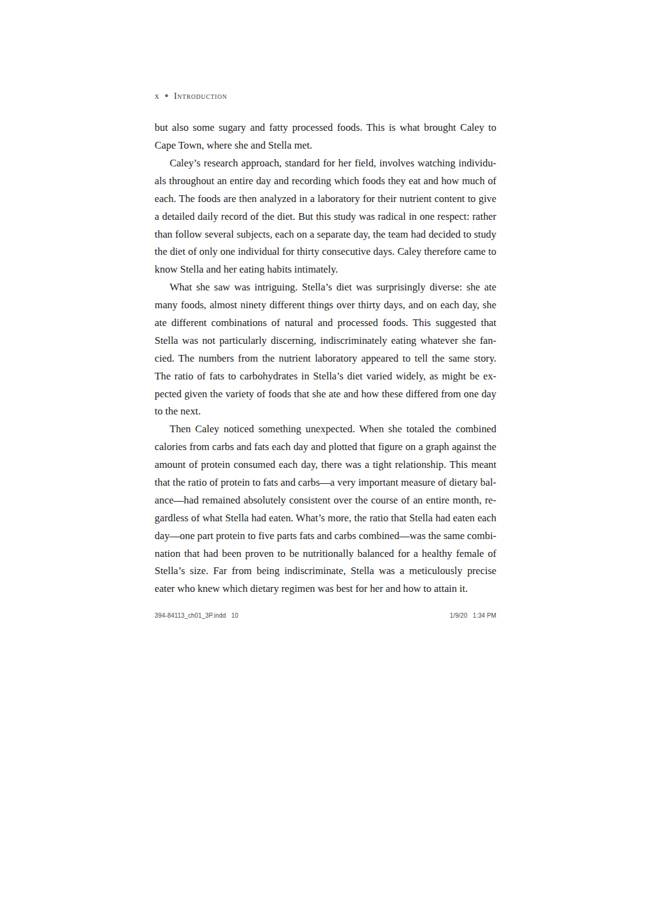x●Introduction
but also some sugary and fatty processed foods. This is what brought Caley to Cape Town, where she and Stella met.
Caley’s research approach, standard for her field, involves watching individuals throughout an entire day and recording which foods they eat and how much of each. The foods are then analyzed in a laboratory for their nutrient content to give a detailed daily record of the diet. But this study was radical in one respect: rather than follow several subjects, each on a separate day, the team had decided to study the diet of only one individual for thirty consecutive days. Caley therefore came to know Stella and her eating habits intimately.
What she saw was intriguing. Stella’s diet was surprisingly diverse: she ate many foods, almost ninety different things over thirty days, and on each day, she ate different combinations of natural and processed foods. This suggested that Stella was not particularly discerning, indiscriminately eating whatever she fancied. The numbers from the nutrient laboratory appeared to tell the same story. The ratio of fats to carbohydrates in Stella’s diet varied widely, as might be expected given the variety of foods that she ate and how these differed from one day to the next.
Then Caley noticed something unexpected. When she totaled the combined calories from carbs and fats each day and plotted that figure on a graph against the amount of protein consumed each day, there was a tight relationship. This meant that the ratio of protein to fats and carbs—a very important measure of dietary balance—had remained absolutely consistent over the course of an entire month, regardless of what Stella had eaten. What’s more, the ratio that Stella had eaten each day—one part protein to five parts fats and carbs combined—was the same combination that had been proven to be nutritionally balanced for a healthy female of Stella’s size. Far from being indiscriminate, Stella was a meticulously precise eater who knew which dietary regimen was best for her and how to attain it.
394-84113_ch01_3P.indd 10 1/9/20 1:34 PM